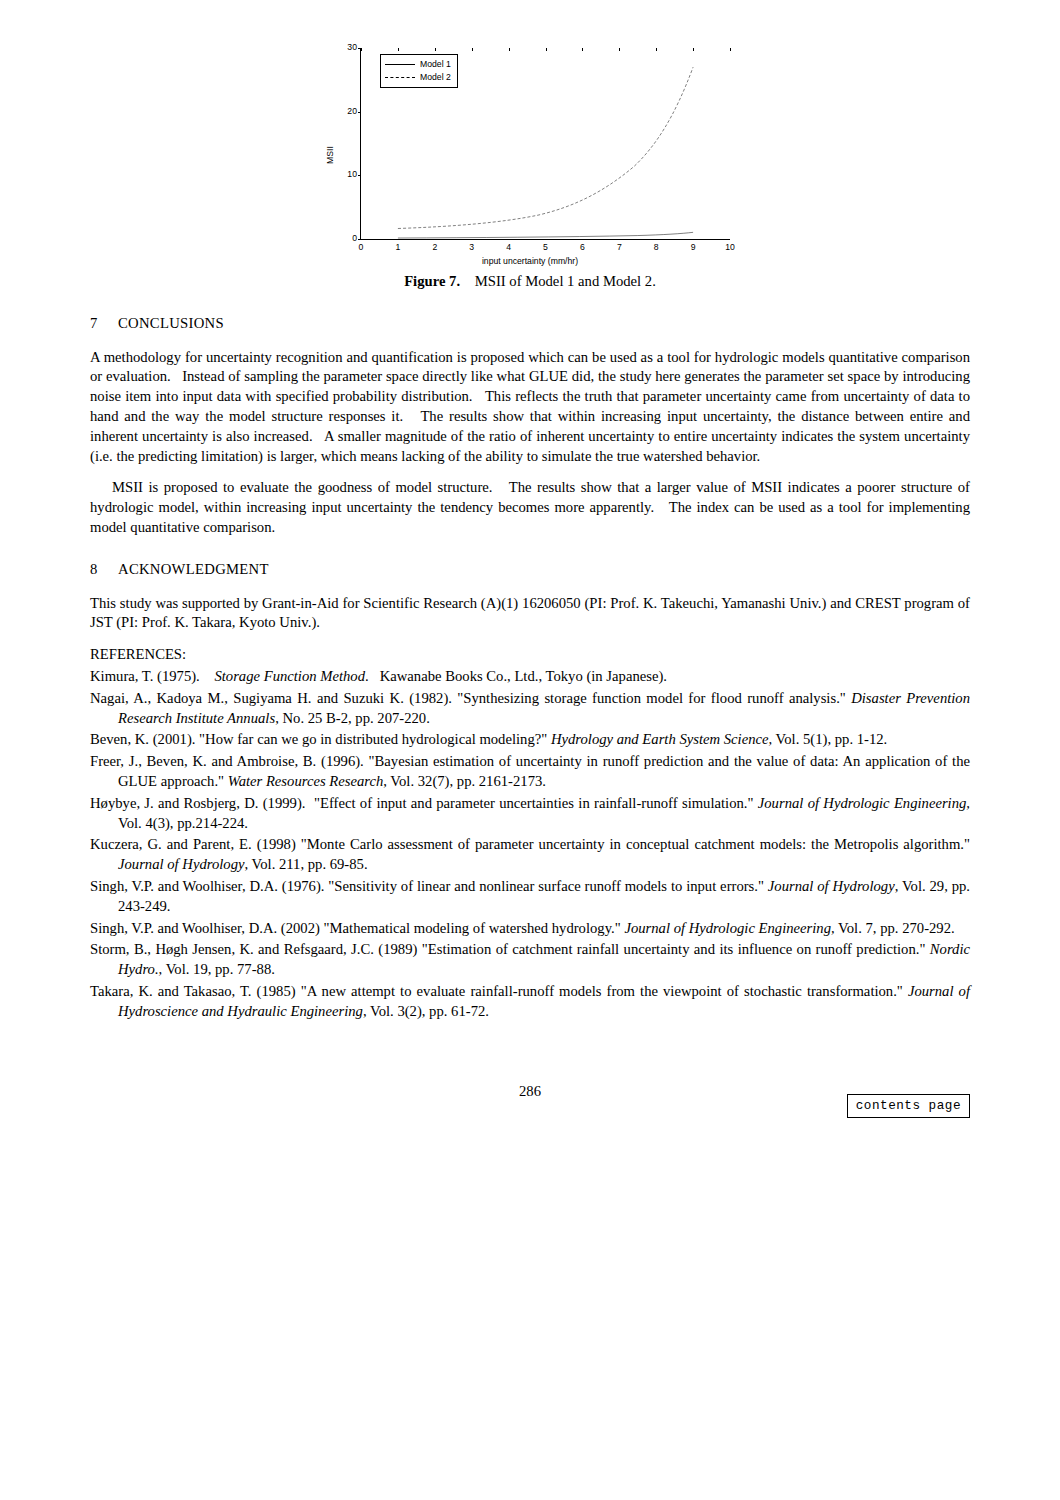MSII
30
20
10
0
0
1
2
3
4
5
6
7
8
9
10
Model 1
Model 2
input uncertainty (mm/hr)
Figure 7. MSII of Model 1 and Model 2.
7 CONCLUSIONS
A methodology for uncertainty recognition and quantification is proposed which can be used as a tool for hydrologic models quantitative comparison or evaluation. Instead of sampling the parameter space directly like what GLUE did, the study here generates the parameter set space by introducing noise item into input data with specified probability distribution. This reflects the truth that parameter uncertainty came from uncertainty of data to hand and the way the model structure responses it. The results show that within increasing input uncertainty, the distance between entire and inherent uncertainty is also increased. A smaller magnitude of the ratio of inherent uncertainty to entire uncertainty indicates the system uncertainty (i.e. the predicting limitation) is larger, which means lacking of the ability to simulate the true watershed behavior.
MSII is proposed to evaluate the goodness of model structure. The results show that a larger value of MSII indicates a poorer structure of hydrologic model, within increasing input uncertainty the tendency becomes more apparently. The index can be used as a tool for implementing model quantitative comparison.
8 ACKNOWLEDGMENT
This study was supported by Grant-in-Aid for Scientific Research (A)(1) 16206050 (PI: Prof. K. Takeuchi, Yamanashi Univ.) and CREST program of JST (PI: Prof. K. Takara, Kyoto Univ.).
REFERENCES:
Kimura, T. (1975). Storage Function Method. Kawanabe Books Co., Ltd., Tokyo (in Japanese).
Nagai, A., Kadoya M., Sugiyama H. and Suzuki K. (1982). "Synthesizing storage function model for flood runoff analysis." Disaster Prevention Research Institute Annuals, No. 25 B-2, pp. 207-220.
Beven, K. (2001). "How far can we go in distributed hydrological modeling?" Hydrology and Earth System Science, Vol. 5(1), pp. 1-12.
Freer, J., Beven, K. and Ambroise, B. (1996). "Bayesian estimation of uncertainty in runoff prediction and the value of data: An application of the GLUE approach." Water Resources Research, Vol. 32(7), pp. 2161-2173.
Høybye, J. and Rosbjerg, D. (1999). "Effect of input and parameter uncertainties in rainfall-runoff simulation." Journal of Hydrologic Engineering, Vol. 4(3), pp.214-224.
Kuczera, G. and Parent, E. (1998) "Monte Carlo assessment of parameter uncertainty in conceptual catchment models: the Metropolis algorithm." Journal of Hydrology, Vol. 211, pp. 69-85.
Singh, V.P. and Woolhiser, D.A. (1976). "Sensitivity of linear and nonlinear surface runoff models to input errors." Journal of Hydrology, Vol. 29, pp. 243-249.
Singh, V.P. and Woolhiser, D.A. (2002) "Mathematical modeling of watershed hydrology." Journal of Hydrologic Engineering, Vol. 7, pp. 270-292.
Storm, B., Høgh Jensen, K. and Refsgaard, J.C. (1989) "Estimation of catchment rainfall uncertainty and its influence on runoff prediction." Nordic Hydro., Vol. 19, pp. 77-88.
Takara, K. and Takasao, T. (1985) "A new attempt to evaluate rainfall-runoff models from the viewpoint of stochastic transformation." Journal of Hydroscience and Hydraulic Engineering, Vol. 3(2), pp. 61-72.
286
contents page